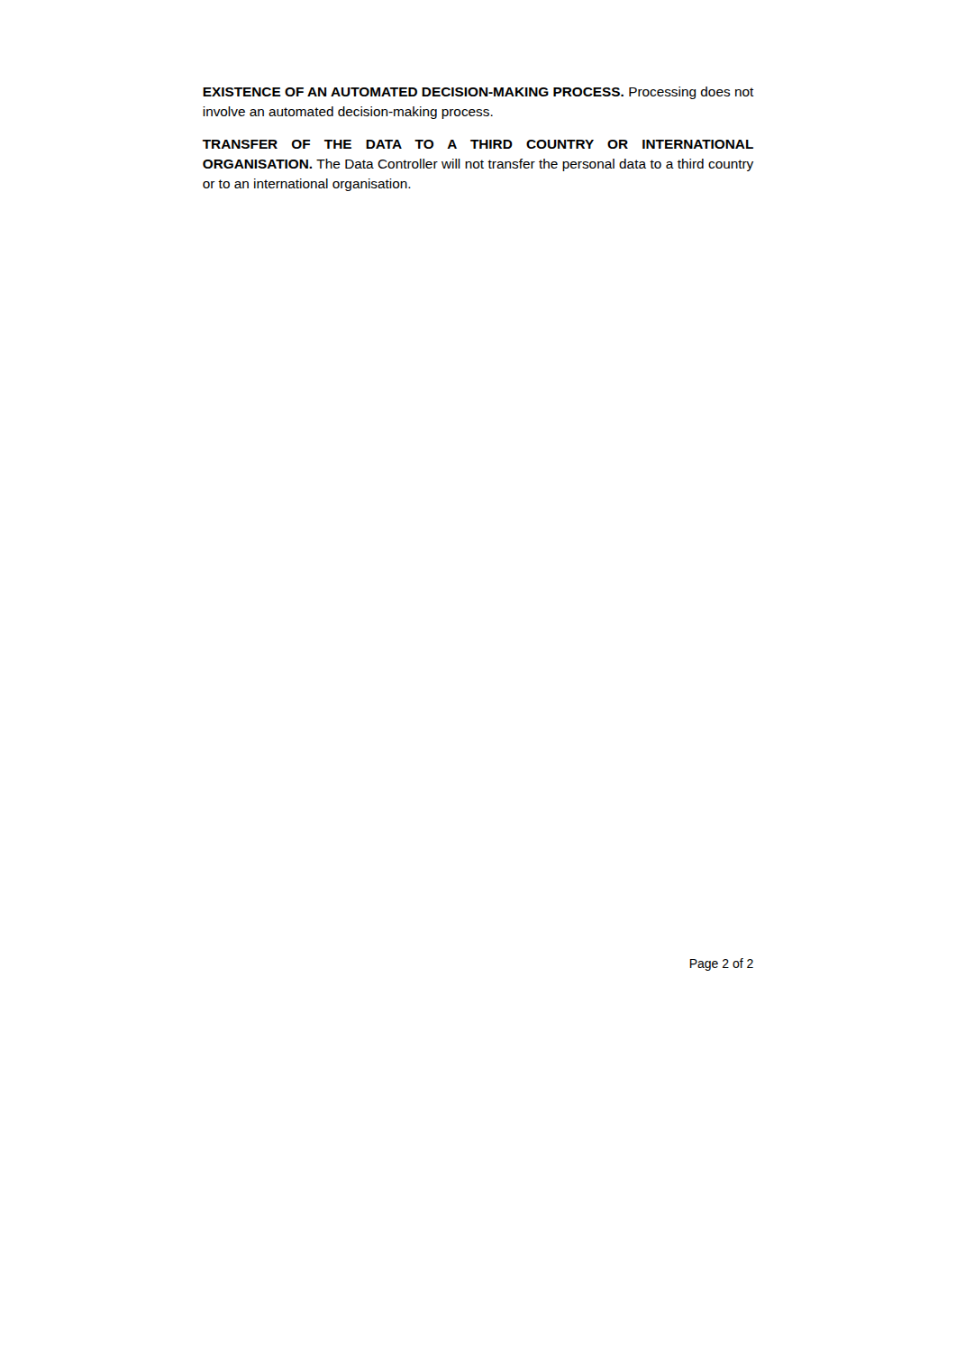EXISTENCE OF AN AUTOMATED DECISION-MAKING PROCESS. Processing does not involve an automated decision-making process.
TRANSFER OF THE DATA TO A THIRD COUNTRY OR INTERNATIONAL ORGANISATION. The Data Controller will not transfer the personal data to a third country or to an international organisation.
Page 2 of 2